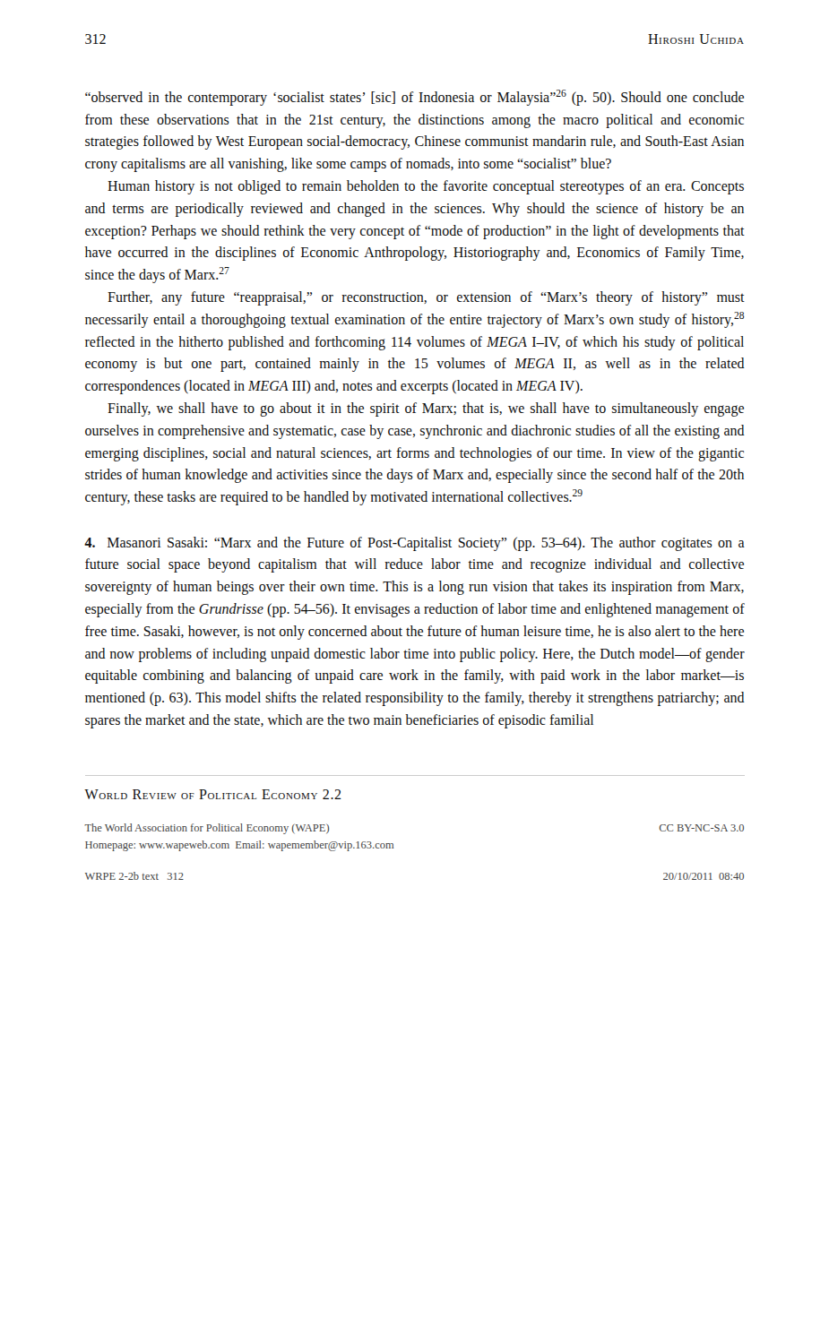312 Hiroshi Uchida
“observed in the contemporary ‘socialist states’ [sic] of Indonesia or Malaysia”26 (p. 50). Should one conclude from these observations that in the 21st century, the distinctions among the macro political and economic strategies followed by West European social-democracy, Chinese communist mandarin rule, and South-East Asian crony capitalisms are all vanishing, like some camps of nomads, into some “socialist” blue?
Human history is not obliged to remain beholden to the favorite conceptual stereotypes of an era. Concepts and terms are periodically reviewed and changed in the sciences. Why should the science of history be an exception? Perhaps we should rethink the very concept of “mode of production” in the light of developments that have occurred in the disciplines of Economic Anthropology, Historiography and, Economics of Family Time, since the days of Marx.27
Further, any future “reappraisal,” or reconstruction, or extension of “Marx’s theory of history” must necessarily entail a thoroughgoing textual examination of the entire trajectory of Marx’s own study of history,28 reflected in the hitherto published and forthcoming 114 volumes of MEGA I–IV, of which his study of political economy is but one part, contained mainly in the 15 volumes of MEGA II, as well as in the related correspondences (located in MEGA III) and, notes and excerpts (located in MEGA IV).
Finally, we shall have to go about it in the spirit of Marx; that is, we shall have to simultaneously engage ourselves in comprehensive and systematic, case by case, synchronic and diachronic studies of all the existing and emerging disciplines, social and natural sciences, art forms and technologies of our time. In view of the gigantic strides of human knowledge and activities since the days of Marx and, especially since the second half of the 20th century, these tasks are required to be handled by motivated international collectives.29
4. Masanori Sasaki: “Marx and the Future of Post-Capitalist Society” (pp. 53–64). The author cogitates on a future social space beyond capitalism that will reduce labor time and recognize individual and collective sovereignty of human beings over their own time. This is a long run vision that takes its inspiration from Marx, especially from the Grundrisse (pp. 54–56). It envisages a reduction of labor time and enlightened management of free time. Sasaki, however, is not only concerned about the future of human leisure time, he is also alert to the here and now problems of including unpaid domestic labor time into public policy. Here, the Dutch model—of gender equitable combining and balancing of unpaid care work in the family, with paid work in the labor market—is mentioned (p. 63). This model shifts the related responsibility to the family, thereby it strengthens patriarchy; and spares the market and the state, which are the two main beneficiaries of episodic familial
World Review of Political Economy 2.2
The World Association for Political Economy (WAPE)
Homepage: www.wapeweb.com Email: wapemember@vip.163.com
CC BY-NC-SA 3.0
WRPE 2-2b text 312
20/10/2011 08:40